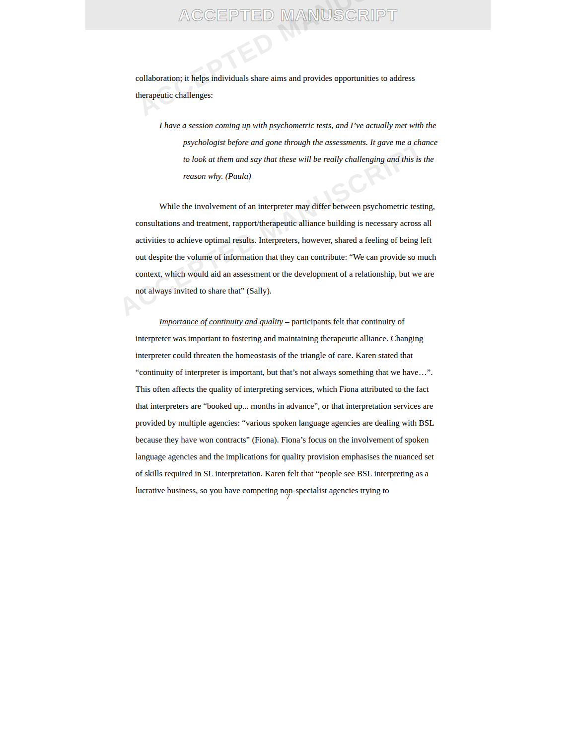ACCEPTED MANUSCRIPT
ACCEPTED MANUSCRIPT ACCEPTED MANUSCRIPT
collaboration; it helps individuals share aims and provides opportunities to address therapeutic challenges:
I have a session coming up with psychometric tests, and I’ve actually met with the psychologist before and gone through the assessments. It gave me a chance to look at them and say that these will be really challenging and this is the reason why. (Paula)
While the involvement of an interpreter may differ between psychometric testing, consultations and treatment, rapport/therapeutic alliance building is necessary across all activities to achieve optimal results. Interpreters, however, shared a feeling of being left out despite the volume of information that they can contribute: “We can provide so much context, which would aid an assessment or the development of a relationship, but we are not always invited to share that” (Sally).
Importance of continuity and quality – participants felt that continuity of interpreter was important to fostering and maintaining therapeutic alliance. Changing interpreter could threaten the homeostasis of the triangle of care. Karen stated that “continuity of interpreter is important, but that’s not always something that we have…”. This often affects the quality of interpreting services, which Fiona attributed to the fact that interpreters are “booked up... months in advance”, or that interpretation services are provided by multiple agencies: “various spoken language agencies are dealing with BSL because they have won contracts” (Fiona). Fiona’s focus on the involvement of spoken language agencies and the implications for quality provision emphasises the nuanced set of skills required in SL interpretation. Karen felt that “people see BSL interpreting as a lucrative business, so you have competing non-specialist agencies trying to
7